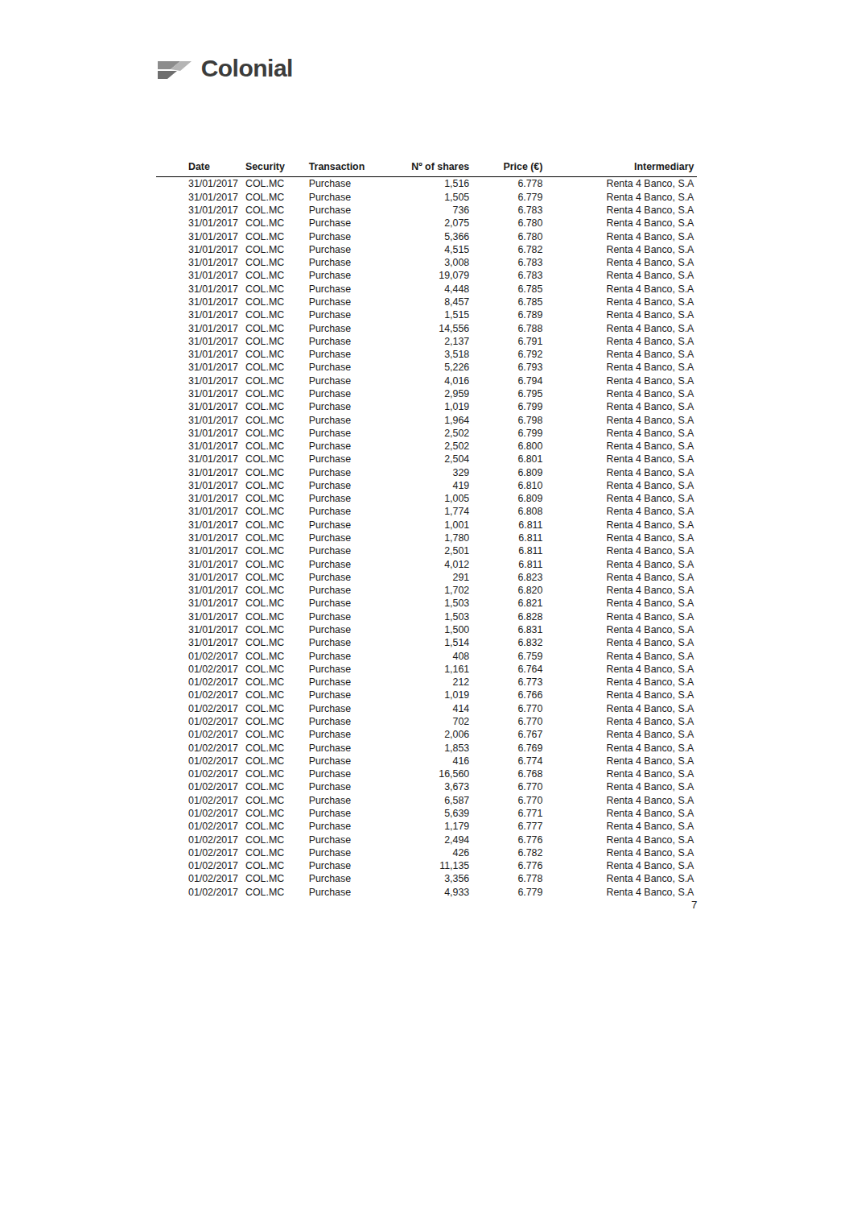Colonial
| Date | Security | Transaction | Nº of shares | Price (€) | Intermediary |
| --- | --- | --- | --- | --- | --- |
| 31/01/2017 | COL.MC | Purchase | 1,516 | 6.778 | Renta 4 Banco, S.A |
| 31/01/2017 | COL.MC | Purchase | 1,505 | 6.779 | Renta 4 Banco, S.A |
| 31/01/2017 | COL.MC | Purchase | 736 | 6.783 | Renta 4 Banco, S.A |
| 31/01/2017 | COL.MC | Purchase | 2,075 | 6.780 | Renta 4 Banco, S.A |
| 31/01/2017 | COL.MC | Purchase | 5,366 | 6.780 | Renta 4 Banco, S.A |
| 31/01/2017 | COL.MC | Purchase | 4,515 | 6.782 | Renta 4 Banco, S.A |
| 31/01/2017 | COL.MC | Purchase | 3,008 | 6.783 | Renta 4 Banco, S.A |
| 31/01/2017 | COL.MC | Purchase | 19,079 | 6.783 | Renta 4 Banco, S.A |
| 31/01/2017 | COL.MC | Purchase | 4,448 | 6.785 | Renta 4 Banco, S.A |
| 31/01/2017 | COL.MC | Purchase | 8,457 | 6.785 | Renta 4 Banco, S.A |
| 31/01/2017 | COL.MC | Purchase | 1,515 | 6.789 | Renta 4 Banco, S.A |
| 31/01/2017 | COL.MC | Purchase | 14,556 | 6.788 | Renta 4 Banco, S.A |
| 31/01/2017 | COL.MC | Purchase | 2,137 | 6.791 | Renta 4 Banco, S.A |
| 31/01/2017 | COL.MC | Purchase | 3,518 | 6.792 | Renta 4 Banco, S.A |
| 31/01/2017 | COL.MC | Purchase | 5,226 | 6.793 | Renta 4 Banco, S.A |
| 31/01/2017 | COL.MC | Purchase | 4,016 | 6.794 | Renta 4 Banco, S.A |
| 31/01/2017 | COL.MC | Purchase | 2,959 | 6.795 | Renta 4 Banco, S.A |
| 31/01/2017 | COL.MC | Purchase | 1,019 | 6.799 | Renta 4 Banco, S.A |
| 31/01/2017 | COL.MC | Purchase | 1,964 | 6.798 | Renta 4 Banco, S.A |
| 31/01/2017 | COL.MC | Purchase | 2,502 | 6.799 | Renta 4 Banco, S.A |
| 31/01/2017 | COL.MC | Purchase | 2,502 | 6.800 | Renta 4 Banco, S.A |
| 31/01/2017 | COL.MC | Purchase | 2,504 | 6.801 | Renta 4 Banco, S.A |
| 31/01/2017 | COL.MC | Purchase | 329 | 6.809 | Renta 4 Banco, S.A |
| 31/01/2017 | COL.MC | Purchase | 419 | 6.810 | Renta 4 Banco, S.A |
| 31/01/2017 | COL.MC | Purchase | 1,005 | 6.809 | Renta 4 Banco, S.A |
| 31/01/2017 | COL.MC | Purchase | 1,774 | 6.808 | Renta 4 Banco, S.A |
| 31/01/2017 | COL.MC | Purchase | 1,001 | 6.811 | Renta 4 Banco, S.A |
| 31/01/2017 | COL.MC | Purchase | 1,780 | 6.811 | Renta 4 Banco, S.A |
| 31/01/2017 | COL.MC | Purchase | 2,501 | 6.811 | Renta 4 Banco, S.A |
| 31/01/2017 | COL.MC | Purchase | 4,012 | 6.811 | Renta 4 Banco, S.A |
| 31/01/2017 | COL.MC | Purchase | 291 | 6.823 | Renta 4 Banco, S.A |
| 31/01/2017 | COL.MC | Purchase | 1,702 | 6.820 | Renta 4 Banco, S.A |
| 31/01/2017 | COL.MC | Purchase | 1,503 | 6.821 | Renta 4 Banco, S.A |
| 31/01/2017 | COL.MC | Purchase | 1,503 | 6.828 | Renta 4 Banco, S.A |
| 31/01/2017 | COL.MC | Purchase | 1,500 | 6.831 | Renta 4 Banco, S.A |
| 31/01/2017 | COL.MC | Purchase | 1,514 | 6.832 | Renta 4 Banco, S.A |
| 01/02/2017 | COL.MC | Purchase | 408 | 6.759 | Renta 4 Banco, S.A |
| 01/02/2017 | COL.MC | Purchase | 1,161 | 6.764 | Renta 4 Banco, S.A |
| 01/02/2017 | COL.MC | Purchase | 212 | 6.773 | Renta 4 Banco, S.A |
| 01/02/2017 | COL.MC | Purchase | 1,019 | 6.766 | Renta 4 Banco, S.A |
| 01/02/2017 | COL.MC | Purchase | 414 | 6.770 | Renta 4 Banco, S.A |
| 01/02/2017 | COL.MC | Purchase | 702 | 6.770 | Renta 4 Banco, S.A |
| 01/02/2017 | COL.MC | Purchase | 2,006 | 6.767 | Renta 4 Banco, S.A |
| 01/02/2017 | COL.MC | Purchase | 1,853 | 6.769 | Renta 4 Banco, S.A |
| 01/02/2017 | COL.MC | Purchase | 416 | 6.774 | Renta 4 Banco, S.A |
| 01/02/2017 | COL.MC | Purchase | 16,560 | 6.768 | Renta 4 Banco, S.A |
| 01/02/2017 | COL.MC | Purchase | 3,673 | 6.770 | Renta 4 Banco, S.A |
| 01/02/2017 | COL.MC | Purchase | 6,587 | 6.770 | Renta 4 Banco, S.A |
| 01/02/2017 | COL.MC | Purchase | 5,639 | 6.771 | Renta 4 Banco, S.A |
| 01/02/2017 | COL.MC | Purchase | 1,179 | 6.777 | Renta 4 Banco, S.A |
| 01/02/2017 | COL.MC | Purchase | 2,494 | 6.776 | Renta 4 Banco, S.A |
| 01/02/2017 | COL.MC | Purchase | 426 | 6.782 | Renta 4 Banco, S.A |
| 01/02/2017 | COL.MC | Purchase | 11,135 | 6.776 | Renta 4 Banco, S.A |
| 01/02/2017 | COL.MC | Purchase | 3,356 | 6.778 | Renta 4 Banco, S.A |
| 01/02/2017 | COL.MC | Purchase | 4,933 | 6.779 | Renta 4 Banco, S.A |
7